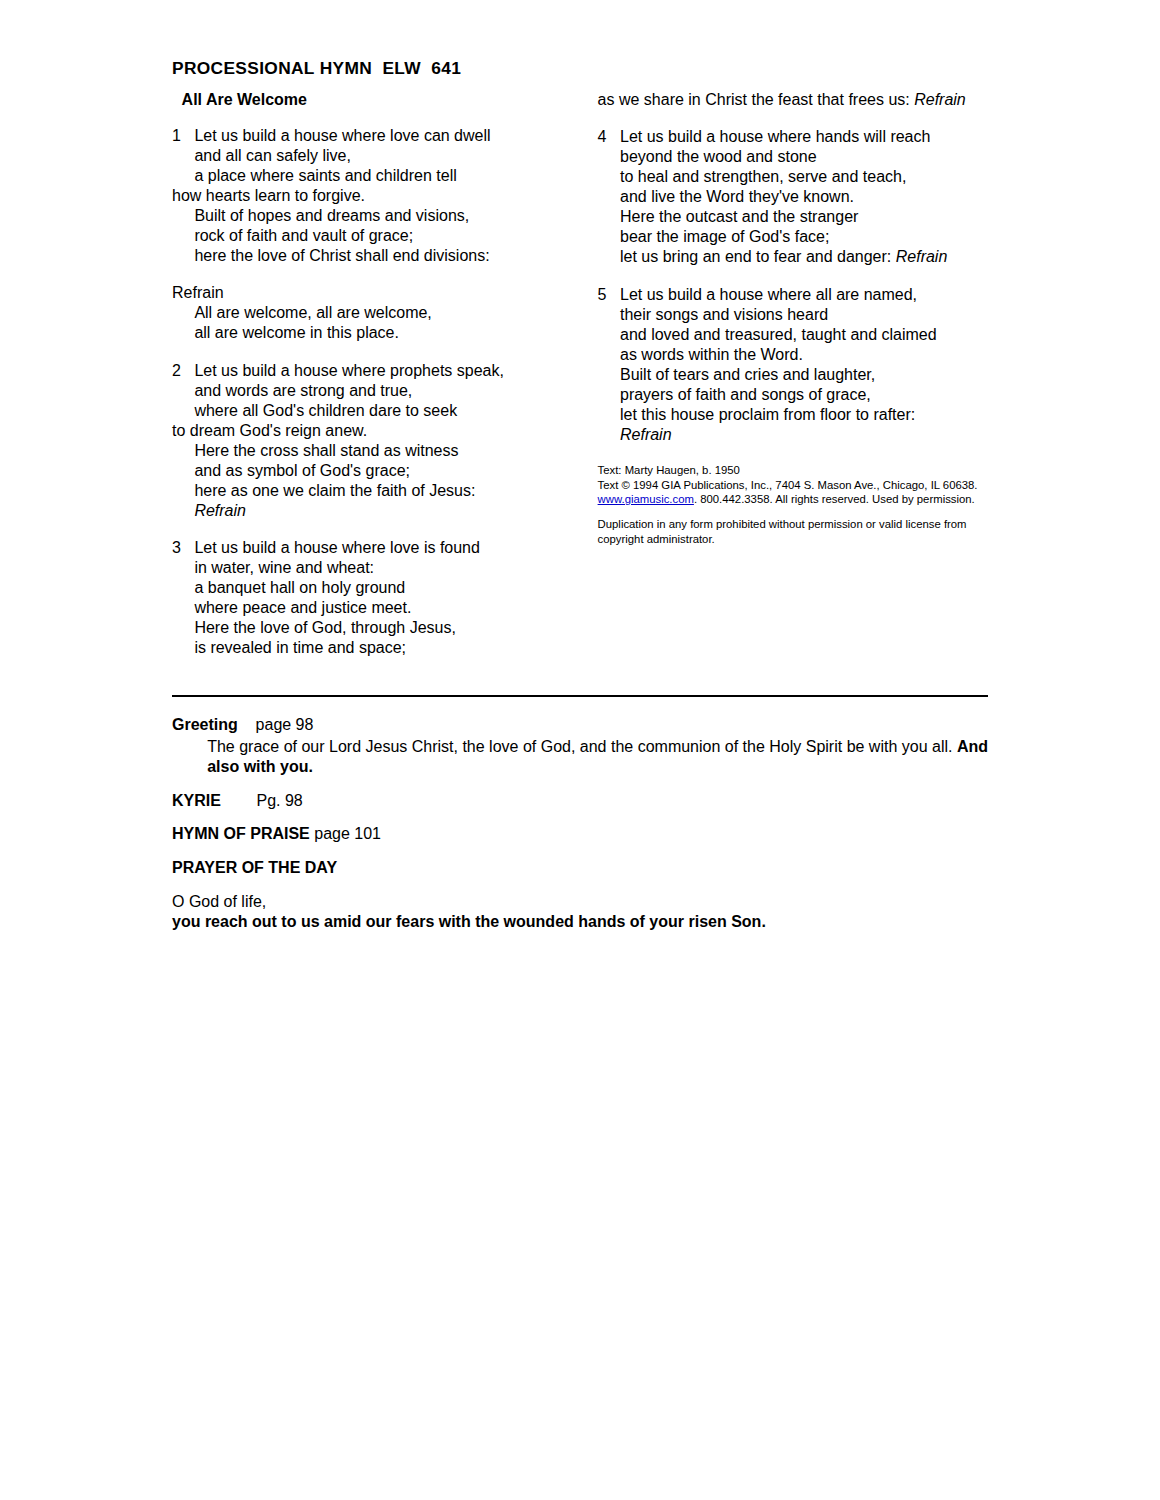PROCESSIONAL HYMN ELW 641
All Are Welcome
1
Let us build a house where love can dwell
and all can safely live,
a place where saints and children tell
how hearts learn to forgive.
Built of hopes and dreams and visions,
rock of faith and vault of grace;
here the love of Christ shall end divisions:
Refrain
All are welcome, all are welcome,
all are welcome in this place.
2
Let us build a house where prophets speak,
and words are strong and true,
where all God's children dare to seek
to dream God's reign anew.
Here the cross shall stand as witness
and as symbol of God's grace;
here as one we claim the faith of Jesus:
Refrain
3
Let us build a house where love is found
in water, wine and wheat:
a banquet hall on holy ground
where peace and justice meet.
Here the love of God, through Jesus,
is revealed in time and space;
as we share in Christ the feast that frees us: Refrain
4
Let us build a house where hands will reach
beyond the wood and stone
to heal and strengthen, serve and teach,
and live the Word they've known.
Here the outcast and the stranger
bear the image of God's face;
let us bring an end to fear and danger: Refrain
5
Let us build a house where all are named,
their songs and visions heard
and loved and treasured, taught and claimed
as words within the Word.
Built of tears and cries and laughter,
prayers of faith and songs of grace,
let this house proclaim from floor to rafter:
Refrain
Text: Marty Haugen, b. 1950
Text © 1994 GIA Publications, Inc., 7404 S. Mason Ave., Chicago, IL 60638. www.giamusic.com. 800.442.3358. All rights reserved. Used by permission.
Duplication in any form prohibited without permission or valid license from copyright administrator.
Greeting page 98
The grace of our Lord Jesus Christ, the love of God, and the communion of the Holy Spirit be with you all. And also with you.
KYRIE Pg. 98
HYMN OF PRAISE page 101
PRAYER OF THE DAY
O God of life,
you reach out to us amid our fears with the wounded hands of your risen Son.